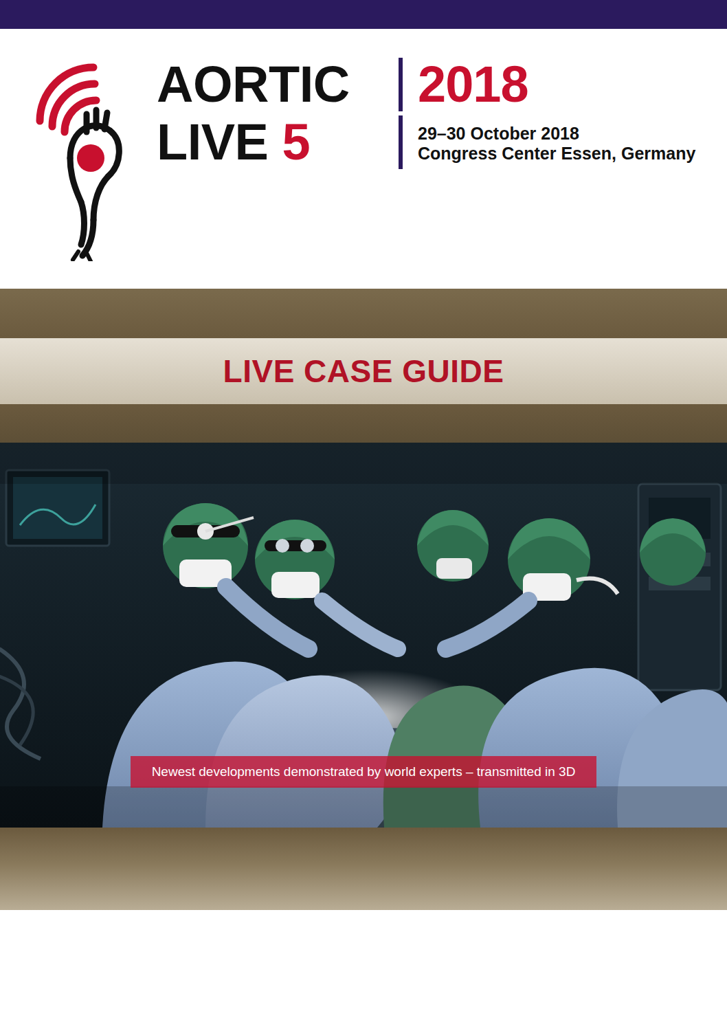AORTIC
2018
LIVE 5
29–30 October 2018
Congress Center Essen, Germany
LIVE CASE GUIDE
Newest developments demonstrated by world experts – transmitted in 3D